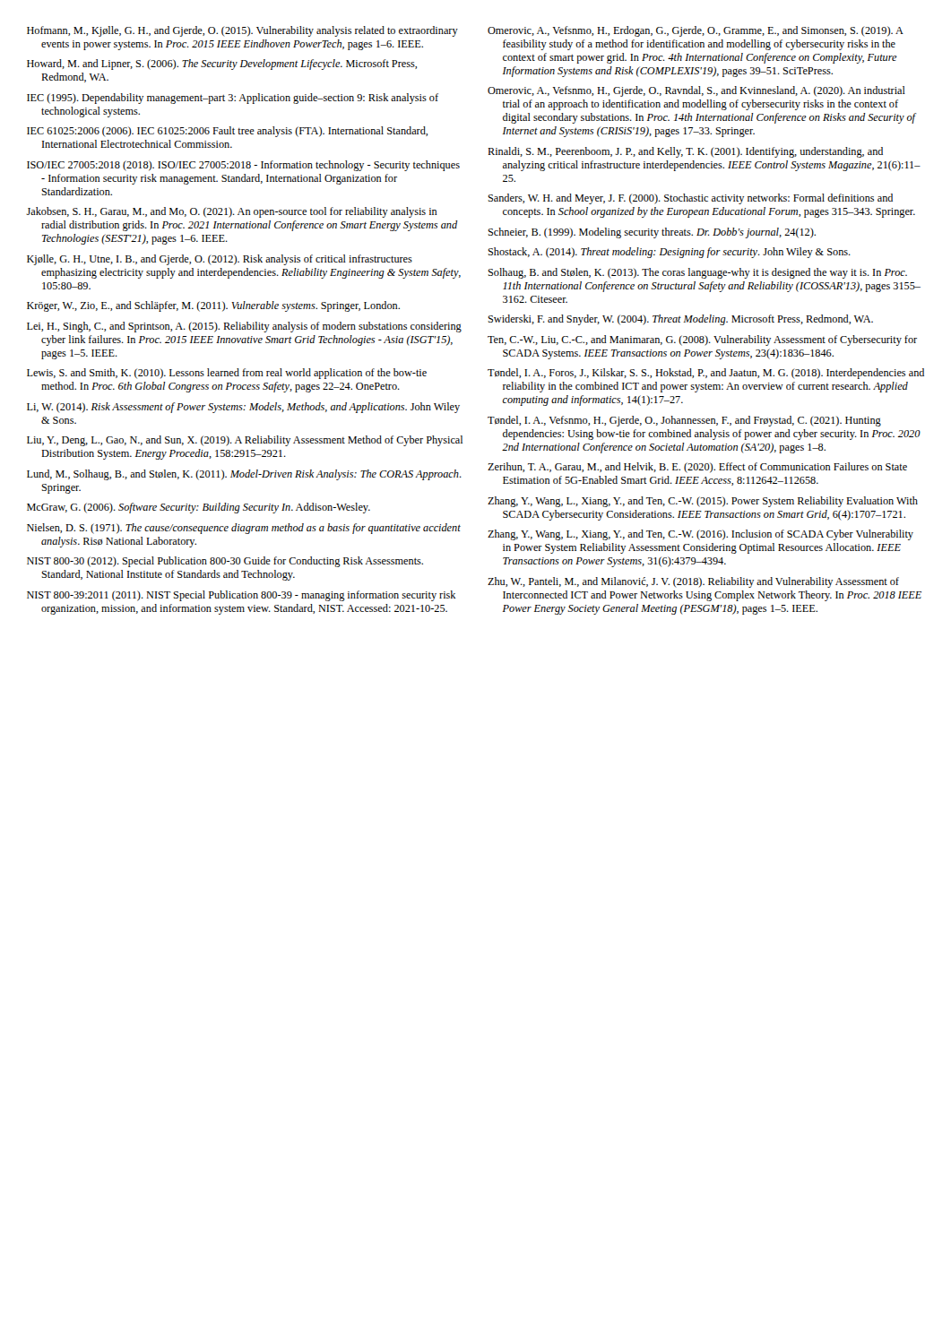Hofmann, M., Kjølle, G. H., and Gjerde, O. (2015). Vulnerability analysis related to extraordinary events in power systems. In Proc. 2015 IEEE Eindhoven PowerTech, pages 1–6. IEEE.
Howard, M. and Lipner, S. (2006). The Security Development Lifecycle. Microsoft Press, Redmond, WA.
IEC (1995). Dependability management–part 3: Application guide–section 9: Risk analysis of technological systems.
IEC 61025:2006 (2006). IEC 61025:2006 Fault tree analysis (FTA). International Standard, International Electrotechnical Commission.
ISO/IEC 27005:2018 (2018). ISO/IEC 27005:2018 - Information technology - Security techniques - Information security risk management. Standard, International Organization for Standardization.
Jakobsen, S. H., Garau, M., and Mo, O. (2021). An open-source tool for reliability analysis in radial distribution grids. In Proc. 2021 International Conference on Smart Energy Systems and Technologies (SEST'21), pages 1–6. IEEE.
Kjølle, G. H., Utne, I. B., and Gjerde, O. (2012). Risk analysis of critical infrastructures emphasizing electricity supply and interdependencies. Reliability Engineering & System Safety, 105:80–89.
Kröger, W., Zio, E., and Schläpfer, M. (2011). Vulnerable systems. Springer, London.
Lei, H., Singh, C., and Sprintson, A. (2015). Reliability analysis of modern substations considering cyber link failures. In Proc. 2015 IEEE Innovative Smart Grid Technologies - Asia (ISGT'15), pages 1–5. IEEE.
Lewis, S. and Smith, K. (2010). Lessons learned from real world application of the bow-tie method. In Proc. 6th Global Congress on Process Safety, pages 22–24. OnePetro.
Li, W. (2014). Risk Assessment of Power Systems: Models, Methods, and Applications. John Wiley & Sons.
Liu, Y., Deng, L., Gao, N., and Sun, X. (2019). A Reliability Assessment Method of Cyber Physical Distribution System. Energy Procedia, 158:2915–2921.
Lund, M., Solhaug, B., and Stølen, K. (2011). Model-Driven Risk Analysis: The CORAS Approach. Springer.
McGraw, G. (2006). Software Security: Building Security In. Addison-Wesley.
Nielsen, D. S. (1971). The cause/consequence diagram method as a basis for quantitative accident analysis. Risø National Laboratory.
NIST 800-30 (2012). Special Publication 800-30 Guide for Conducting Risk Assessments. Standard, National Institute of Standards and Technology.
NIST 800-39:2011 (2011). NIST Special Publication 800-39 - managing information security risk organization, mission, and information system view. Standard, NIST. Accessed: 2021-10-25.
Omerovic, A., Vefsnmo, H., Erdogan, G., Gjerde, O., Gramme, E., and Simonsen, S. (2019). A feasibility study of a method for identification and modelling of cybersecurity risks in the context of smart power grid. In Proc. 4th International Conference on Complexity, Future Information Systems and Risk (COMPLEXIS'19), pages 39–51. SciTePress.
Omerovic, A., Vefsnmo, H., Gjerde, O., Ravndal, S., and Kvinnesland, A. (2020). An industrial trial of an approach to identification and modelling of cybersecurity risks in the context of digital secondary substations. In Proc. 14th International Conference on Risks and Security of Internet and Systems (CRISiS'19), pages 17–33. Springer.
Rinaldi, S. M., Peerenboom, J. P., and Kelly, T. K. (2001). Identifying, understanding, and analyzing critical infrastructure interdependencies. IEEE Control Systems Magazine, 21(6):11–25.
Sanders, W. H. and Meyer, J. F. (2000). Stochastic activity networks: Formal definitions and concepts. In School organized by the European Educational Forum, pages 315–343. Springer.
Schneier, B. (1999). Modeling security threats. Dr. Dobb's journal, 24(12).
Shostack, A. (2014). Threat modeling: Designing for security. John Wiley & Sons.
Solhaug, B. and Stølen, K. (2013). The coras language-why it is designed the way it is. In Proc. 11th International Conference on Structural Safety and Reliability (ICOSSAR'13), pages 3155–3162. Citeseer.
Swiderski, F. and Snyder, W. (2004). Threat Modeling. Microsoft Press, Redmond, WA.
Ten, C.-W., Liu, C.-C., and Manimaran, G. (2008). Vulnerability Assessment of Cybersecurity for SCADA Systems. IEEE Transactions on Power Systems, 23(4):1836–1846.
Tøndel, I. A., Foros, J., Kilskar, S. S., Hokstad, P., and Jaatun, M. G. (2018). Interdependencies and reliability in the combined ICT and power system: An overview of current research. Applied computing and informatics, 14(1):17–27.
Tøndel, I. A., Vefsnmo, H., Gjerde, O., Johannessen, F., and Frøystad, C. (2021). Hunting dependencies: Using bow-tie for combined analysis of power and cyber security. In Proc. 2020 2nd International Conference on Societal Automation (SA'20), pages 1–8.
Zerihun, T. A., Garau, M., and Helvik, B. E. (2020). Effect of Communication Failures on State Estimation of 5G-Enabled Smart Grid. IEEE Access, 8:112642–112658.
Zhang, Y., Wang, L., Xiang, Y., and Ten, C.-W. (2015). Power System Reliability Evaluation With SCADA Cybersecurity Considerations. IEEE Transactions on Smart Grid, 6(4):1707–1721.
Zhang, Y., Wang, L., Xiang, Y., and Ten, C.-W. (2016). Inclusion of SCADA Cyber Vulnerability in Power System Reliability Assessment Considering Optimal Resources Allocation. IEEE Transactions on Power Systems, 31(6):4379–4394.
Zhu, W., Panteli, M., and Milanović, J. V. (2018). Reliability and Vulnerability Assessment of Interconnected ICT and Power Networks Using Complex Network Theory. In Proc. 2018 IEEE Power Energy Society General Meeting (PESGM'18), pages 1–5. IEEE.